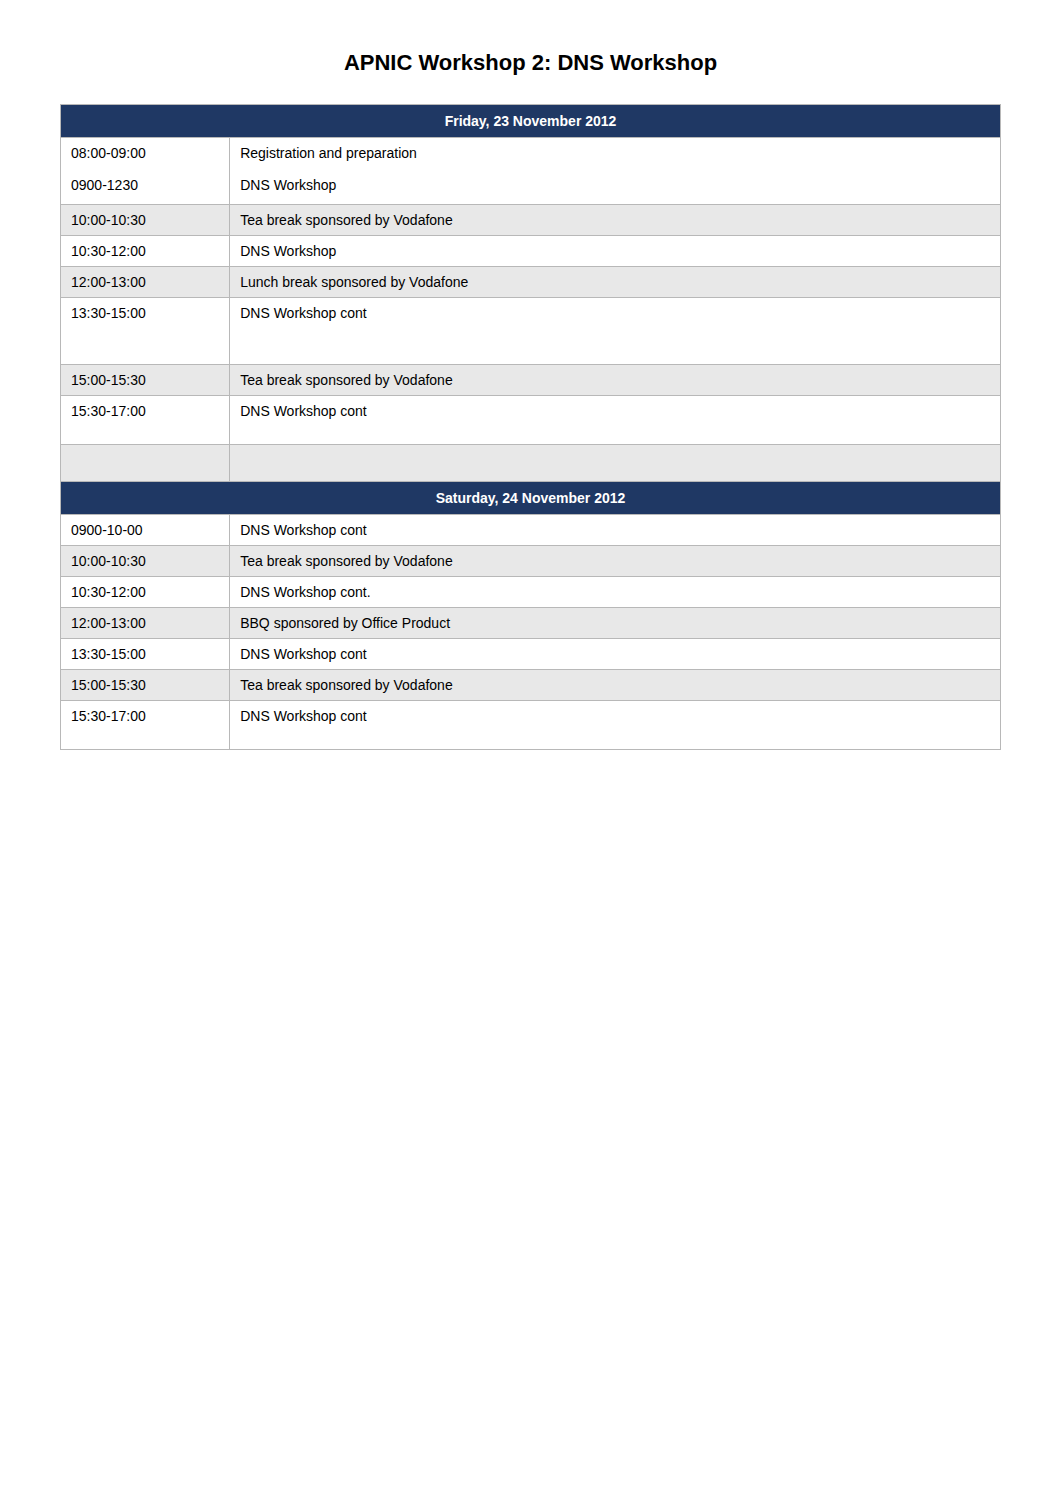APNIC Workshop 2: DNS Workshop
| Friday, 23 November 2012 |
| --- |
| 08:00-09:00 0900-1230 | Registration and preparation DNS Workshop |
| 10:00-10:30 | Tea break sponsored by Vodafone |
| 10:30-12:00 | DNS Workshop |
| 12:00-13:00 | Lunch break sponsored by Vodafone |
| 13:30-15:00 | DNS Workshop cont |
| 15:00-15:30 | Tea break sponsored by Vodafone |
| 15:30-17:00 | DNS Workshop cont |
| Saturday, 24 November 2012 |
| 0900-10-00 | DNS Workshop cont |
| 10:00-10:30 | Tea break sponsored by Vodafone |
| 10:30-12:00 | DNS Workshop cont. |
| 12:00-13:00 | BBQ sponsored by Office Product |
| 13:30-15:00 | DNS Workshop cont |
| 15:00-15:30 | Tea break sponsored by Vodafone |
| 15:30-17:00 | DNS Workshop cont |